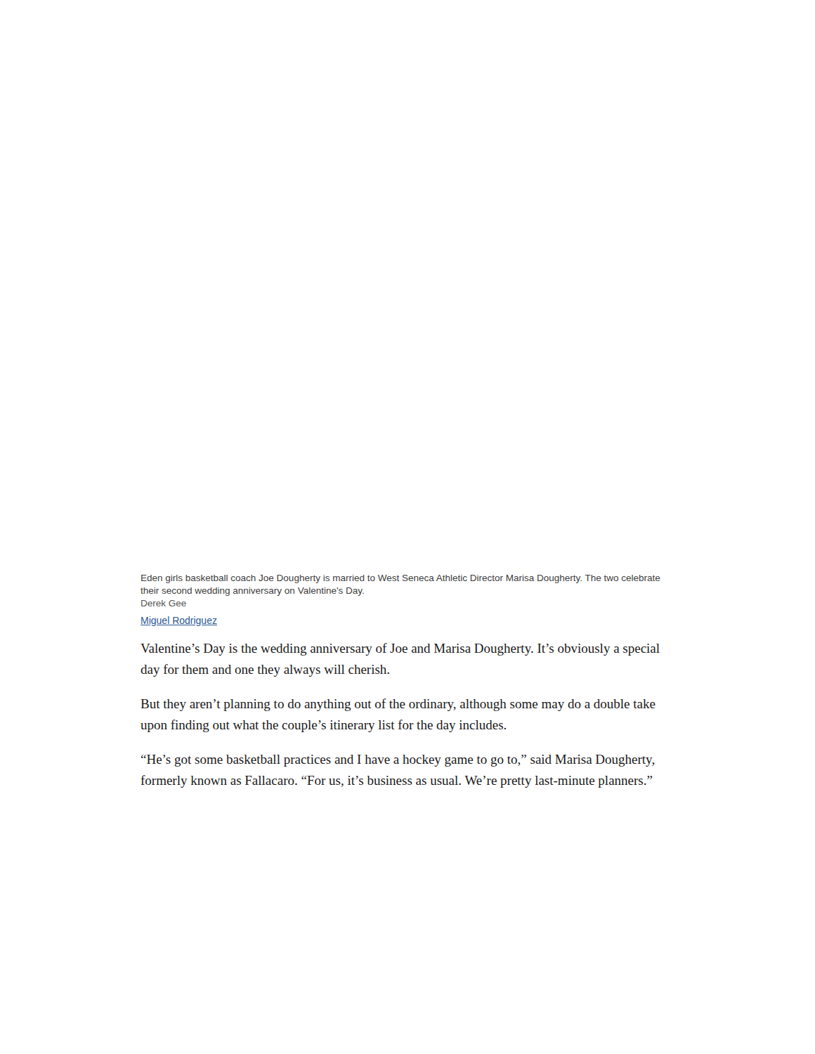Eden girls basketball coach Joe Dougherty is married to West Seneca Athletic Director Marisa Dougherty. The two celebrate their second wedding anniversary on Valentine's Day. Derek Gee
Miguel Rodriguez
Valentine’s Day is the wedding anniversary of Joe and Marisa Dougherty. It’s obviously a special day for them and one they always will cherish.
But they aren’t planning to do anything out of the ordinary, although some may do a double take upon finding out what the couple’s itinerary list for the day includes.
“He’s got some basketball practices and I have a hockey game to go to,” said Marisa Dougherty, formerly known as Fallacaro. “For us, it’s business as usual. We’re pretty last-minute planners.”